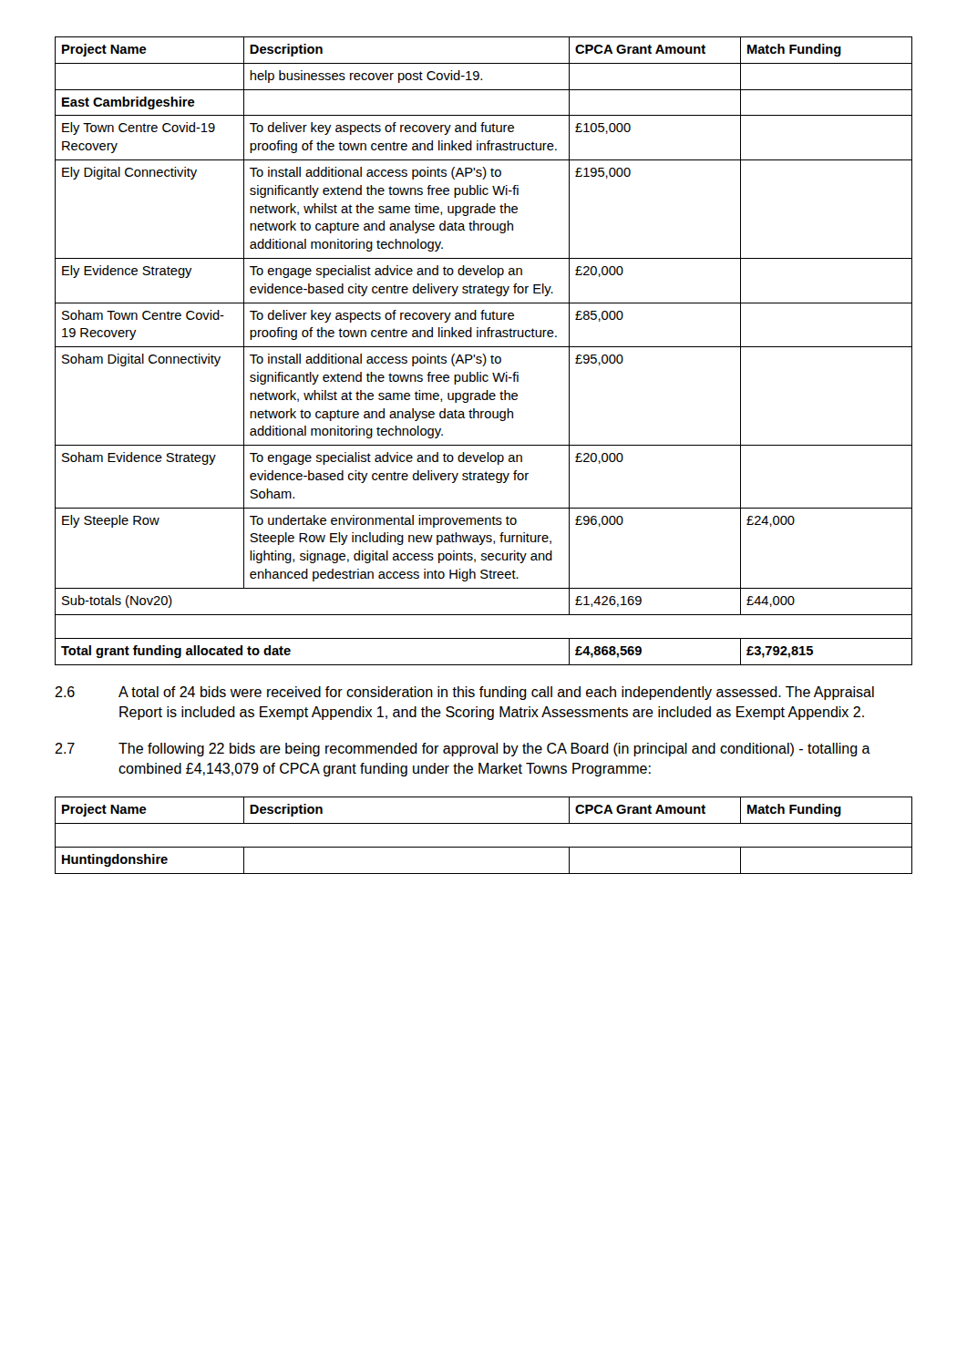| Project Name | Description | CPCA Grant Amount | Match Funding |
| --- | --- | --- | --- |
| | help businesses recover post Covid-19. | | |
| East Cambridgeshire | | | |
| Ely Town Centre Covid-19 Recovery | To deliver key aspects of recovery and future proofing of the town centre and linked infrastructure. | £105,000 | |
| Ely Digital Connectivity | To install additional access points (AP's) to significantly extend the towns free public Wi-fi network, whilst at the same time, upgrade the network to capture and analyse data through additional monitoring technology. | £195,000 | |
| Ely Evidence Strategy | To engage specialist advice and to develop an evidence-based city centre delivery strategy for Ely. | £20,000 | |
| Soham Town Centre Covid-19 Recovery | To deliver key aspects of recovery and future proofing of the town centre and linked infrastructure. | £85,000 | |
| Soham Digital Connectivity | To install additional access points (AP's) to significantly extend the towns free public Wi-fi network, whilst at the same time, upgrade the network to capture and analyse data through additional monitoring technology. | £95,000 | |
| Soham Evidence Strategy | To engage specialist advice and to develop an evidence-based city centre delivery strategy for Soham. | £20,000 | |
| Ely Steeple Row | To undertake environmental improvements to Steeple Row Ely including new pathways, furniture, lighting, signage, digital access points, security and enhanced pedestrian access into High Street. | £96,000 | £24,000 |
| Sub-totals (Nov20) | £1,426,169 | £44,000 |
| Total grant funding allocated to date | £4,868,569 | £3,792,815 |
2.6
A total of 24 bids were received for consideration in this funding call and each independently assessed. The Appraisal Report is included as Exempt Appendix 1, and the Scoring Matrix Assessments are included as Exempt Appendix 2.
2.7
The following 22 bids are being recommended for approval by the CA Board (in principal and conditional) - totalling a combined £4,143,079 of CPCA grant funding under the Market Towns Programme:
| Project Name | Description | CPCA Grant Amount | Match Funding |
| --- | --- | --- | --- |
| Huntingdonshire | | | |